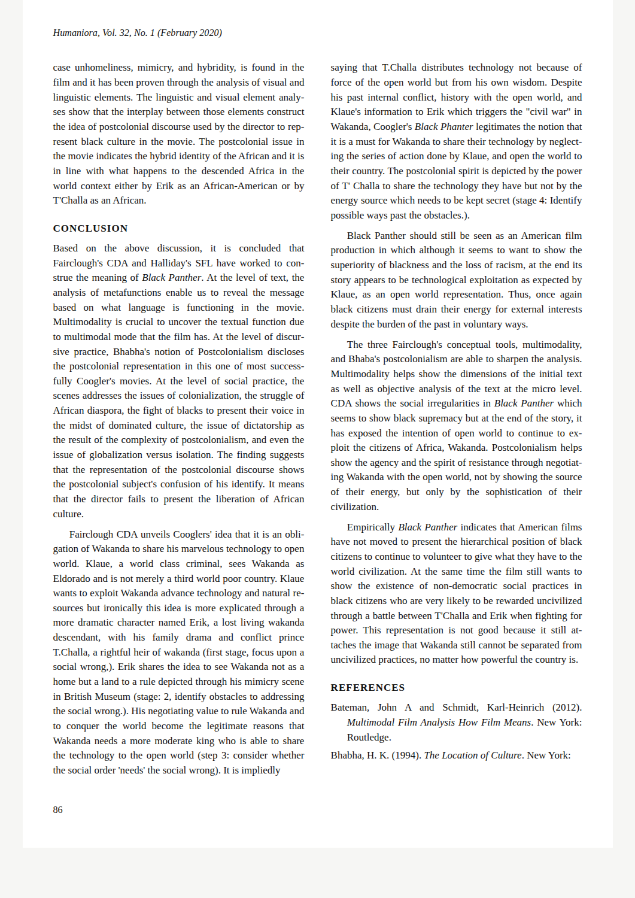Humaniora, Vol. 32, No. 1 (February 2020)
case unhomeliness, mimicry, and hybridity, is found in the film and it has been proven through the analysis of visual and linguistic elements. The linguistic and visual element analyses show that the interplay between those elements construct the idea of postcolonial discourse used by the director to represent black culture in the movie. The postcolonial issue in the movie indicates the hybrid identity of the African and it is in line with what happens to the descended Africa in the world context either by Erik as an African-American or by T'Challa as an African.
Conclusion
Based on the above discussion, it is concluded that Fairclough's CDA and Halliday's SFL have worked to construe the meaning of Black Panther. At the level of text, the analysis of metafunctions enable us to reveal the message based on what language is functioning in the movie. Multimodality is crucial to uncover the textual function due to multimodal mode that the film has. At the level of discursive practice, Bhabha's notion of Postcolonialism discloses the postcolonial representation in this one of most successfully Coogler's movies. At the level of social practice, the scenes addresses the issues of colonialization, the struggle of African diaspora, the fight of blacks to present their voice in the midst of dominated culture, the issue of dictatorship as the result of the complexity of postcolonialism, and even the issue of globalization versus isolation. The finding suggests that the representation of the postcolonial discourse shows the postcolonial subject's confusion of his identify. It means that the director fails to present the liberation of African culture.
Fairclough CDA unveils Cooglers' idea that it is an obligation of Wakanda to share his marvelous technology to open world. Klaue, a world class criminal, sees Wakanda as Eldorado and is not merely a third world poor country. Klaue wants to exploit Wakanda advance technology and natural resources but ironically this idea is more explicated through a more dramatic character named Erik, a lost living wakanda descendant, with his family drama and conflict prince T.Challa, a rightful heir of wakanda (first stage, focus upon a social wrong,). Erik shares the idea to see Wakanda not as a home but a land to a rule depicted through his mimicry scene in British Museum (stage: 2, identify obstacles to addressing the social wrong.). His negotiating value to rule Wakanda and to conquer the world become the legitimate reasons that Wakanda needs a more moderate king who is able to share the technology to the open world (step 3: consider whether the social order 'needs' the social wrong). It is impliedly
saying that T.Challa distributes technology not because of force of the open world but from his own wisdom. Despite his past internal conflict, history with the open world, and Klaue's information to Erik which triggers the "civil war" in Wakanda, Coogler's Black Phanter legitimates the notion that it is a must for Wakanda to share their technology by neglecting the series of action done by Klaue, and open the world to their country. The postcolonial spirit is depicted by the power of T' Challa to share the technology they have but not by the energy source which needs to be kept secret (stage 4: Identify possible ways past the obstacles.).
Black Panther should still be seen as an American film production in which although it seems to want to show the superiority of blackness and the loss of racism, at the end its story appears to be technological exploitation as expected by Klaue, as an open world representation. Thus, once again black citizens must drain their energy for external interests despite the burden of the past in voluntary ways.
The three Fairclough's conceptual tools, multimodality, and Bhaba's postcolonialism are able to sharpen the analysis. Multimodality helps show the dimensions of the initial text as well as objective analysis of the text at the micro level. CDA shows the social irregularities in Black Panther which seems to show black supremacy but at the end of the story, it has exposed the intention of open world to continue to exploit the citizens of Africa, Wakanda. Postcolonialism helps show the agency and the spirit of resistance through negotiating Wakanda with the open world, not by showing the source of their energy, but only by the sophistication of their civilization.
Empirically Black Panther indicates that American films have not moved to present the hierarchical position of black citizens to continue to volunteer to give what they have to the world civilization. At the same time the film still wants to show the existence of non-democratic social practices in black citizens who are very likely to be rewarded uncivilized through a battle between T'Challa and Erik when fighting for power. This representation is not good because it still attaches the image that Wakanda still cannot be separated from uncivilized practices, no matter how powerful the country is.
References
Bateman, John A and Schmidt, Karl-Heinrich (2012). Multimodal Film Analysis How Film Means. New York: Routledge.
Bhabha, H. K. (1994). The Location of Culture. New York:
86